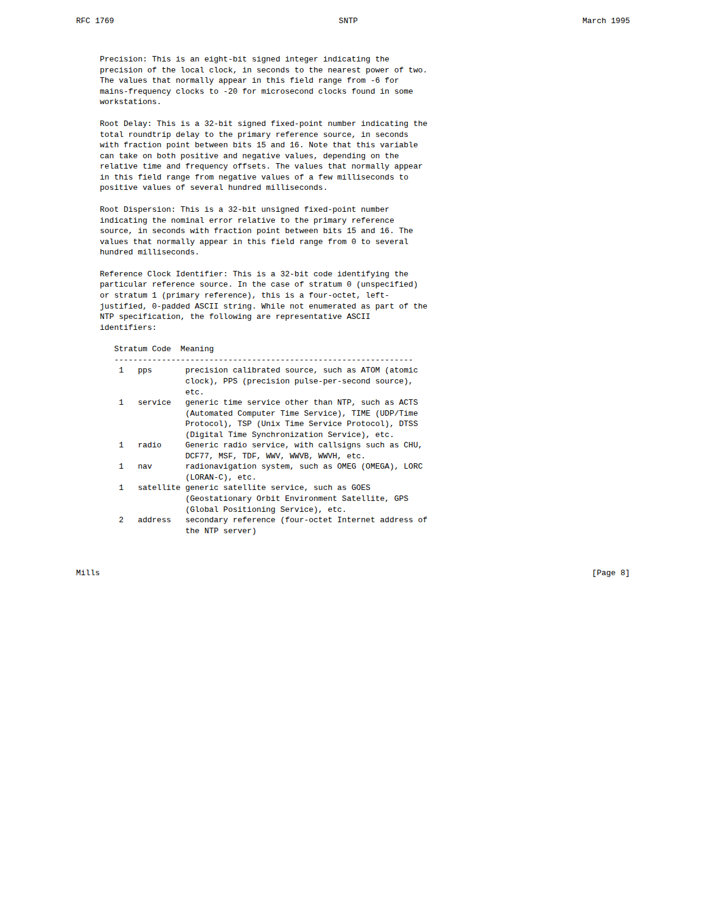RFC 1769 SNTP March 1995
Precision: This is an eight-bit signed integer indicating the precision of the local clock, in seconds to the nearest power of two. The values that normally appear in this field range from -6 for mains-frequency clocks to -20 for microsecond clocks found in some workstations.
Root Delay: This is a 32-bit signed fixed-point number indicating the total roundtrip delay to the primary reference source, in seconds with fraction point between bits 15 and 16. Note that this variable can take on both positive and negative values, depending on the relative time and frequency offsets. The values that normally appear in this field range from negative values of a few milliseconds to positive values of several hundred milliseconds.
Root Dispersion: This is a 32-bit unsigned fixed-point number indicating the nominal error relative to the primary reference source, in seconds with fraction point between bits 15 and 16. The values that normally appear in this field range from 0 to several hundred milliseconds.
Reference Clock Identifier: This is a 32-bit code identifying the particular reference source. In the case of stratum 0 (unspecified) or stratum 1 (primary reference), this is a four-octet, left- justified, 0-padded ASCII string. While not enumerated as part of the NTP specification, the following are representative ASCII identifiers:
   Stratum Code  Meaning
   ---------------------------------------------------------------
    1   pps       precision calibrated source, such as ATOM (atomic
                  clock), PPS (precision pulse-per-second source),
                  etc.
    1   service   generic time service other than NTP, such as ACTS
                  (Automated Computer Time Service), TIME (UDP/Time
                  Protocol), TSP (Unix Time Service Protocol), DTSS
                  (Digital Time Synchronization Service), etc.
    1   radio     Generic radio service, with callsigns such as CHU,
                  DCF77, MSF, TDF, WWV, WWVB, WWVH, etc.
    1   nav       radionavigation system, such as OMEG (OMEGA), LORC
                  (LORAN-C), etc.
    1   satellite generic satellite service, such as GOES
                  (Geostationary Orbit Environment Satellite, GPS
                  (Global Positioning Service), etc.
    2   address   secondary reference (four-octet Internet address of
                  the NTP server)
Mills [Page 8]